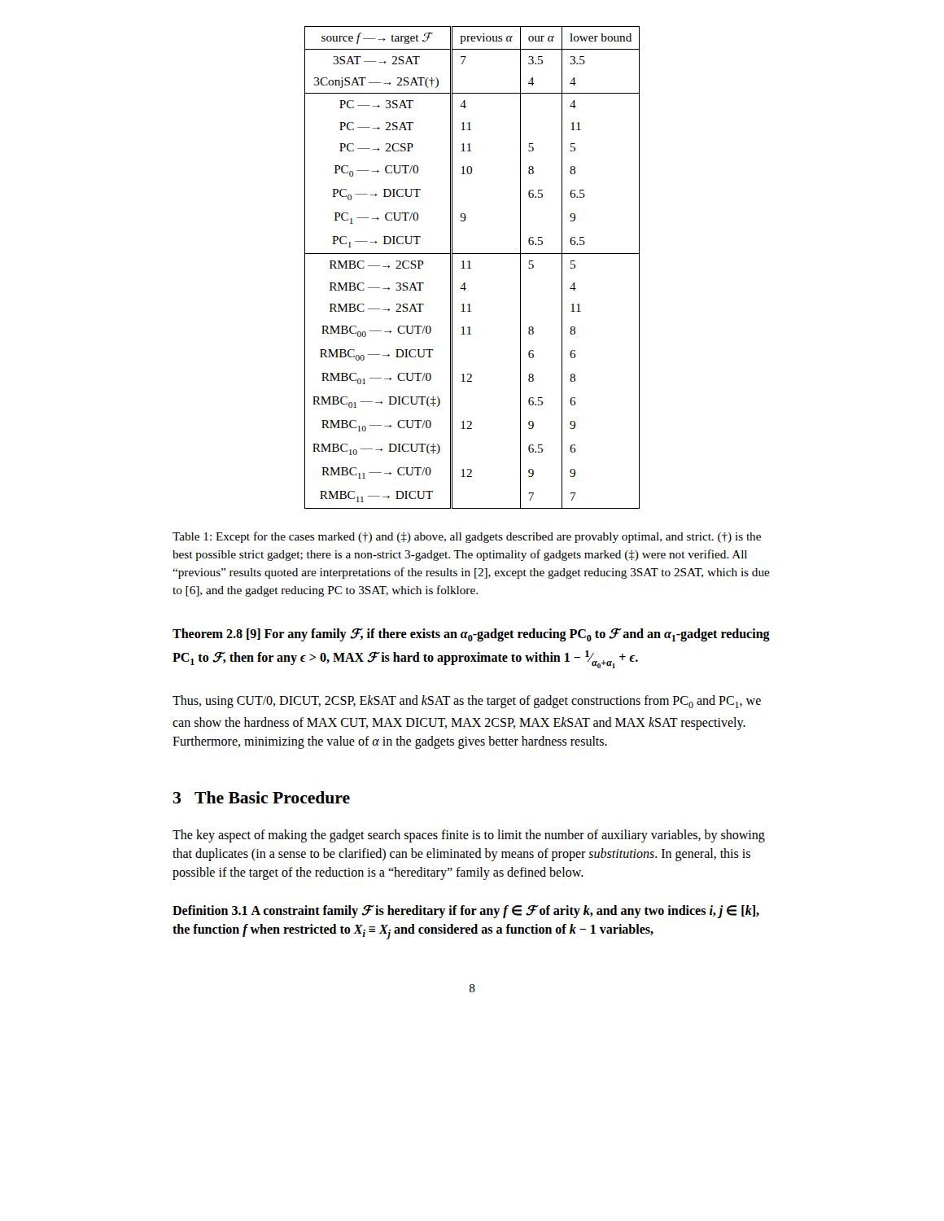| source f —→ target ℱ | previous α | our α | lower bound |
| --- | --- | --- | --- |
| 3SAT —→ 2SAT | 7 | 3.5 | 3.5 |
| 3ConjSAT —→ 2SAT(†) | | 4 | 4 |
| PC —→ 3SAT | 4 | | 4 |
| PC —→ 2SAT | 11 | | 11 |
| PC —→ 2CSP | 11 | 5 | 5 |
| PC 0 —→ CUT/0 | 10 | 8 | 8 |
| PC 0 —→ DICUT | | 6.5 | 6.5 |
| PC 1 —→ CUT/0 | 9 | | 9 |
| PC 1 —→ DICUT | | 6.5 | 6.5 |
| RMBC —→ 2CSP | 11 | 5 | 5 |
| RMBC —→ 3SAT | 4 | | 4 |
| RMBC —→ 2SAT | 11 | | 11 |
| RMBC 00 —→ CUT/0 | 11 | 8 | 8 |
| RMBC 00 —→ DICUT | | 6 | 6 |
| RMBC 01 —→ CUT/0 | 12 | 8 | 8 |
| RMBC 01 —→ DICUT(‡) | | 6.5 | 6 |
| RMBC 10 —→ CUT/0 | 12 | 9 | 9 |
| RMBC 10 —→ DICUT(‡) | | 6.5 | 6 |
| RMBC 11 —→ CUT/0 | 12 | 9 | 9 |
| RMBC 11 —→ DICUT | | 7 | 7 |
Table 1: Except for the cases marked (†) and (‡) above, all gadgets described are provably optimal, and strict. (†) is the best possible strict gadget; there is a non-strict 3-gadget. The optimality of gadgets marked (‡) were not verified. All “previous” results quoted are interpretations of the results in [2], except the gadget reducing 3SAT to 2SAT, which is due to [6], and the gadget reducing PC to 3SAT, which is folklore.
Theorem 2.8 [9] For any family ℱ, if there exists an α0-gadget reducing PC0 to ℱ and an α1-gadget reducing PC1 to ℱ, then for any ϵ > 0, MAX ℱ is hard to approximate to within 1 − 1⁄α0+α1 + ϵ.
Thus, using CUT/0, DICUT, 2CSP, Ek SAT and k SAT as the target of gadget constructions from PC0 and PC1, we can show the hardness of MAX CUT, MAX DICUT, MAX 2CSP, MAX Ek SAT and MAX k SAT respectively. Furthermore, minimizing the value of α in the gadgets gives better hardness results.
3 The Basic Procedure
The key aspect of making the gadget search spaces finite is to limit the number of auxiliary variables, by showing that duplicates (in a sense to be clarified) can be eliminated by means of proper substitutions. In general, this is possible if the target of the reduction is a “hereditary” family as defined below.
Definition 3.1 A constraint family ℱ is hereditary if for any f ∈ ℱ of arity k, and any two indices i, j ∈ [k], the function f when restricted to Xi ≡ Xj and considered as a function of k − 1 variables,
8